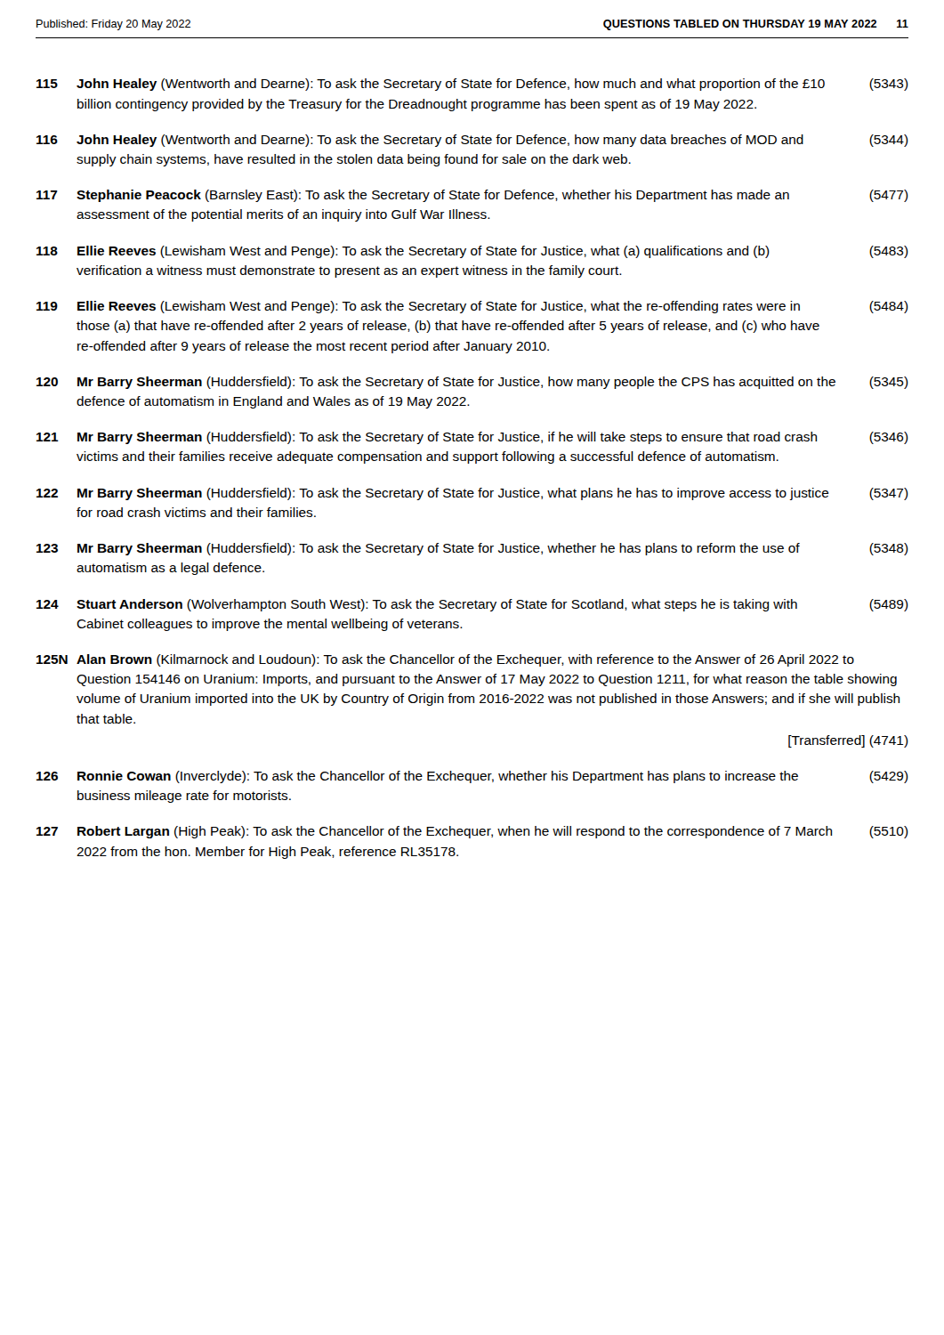Published: Friday 20 May 2022
QUESTIONS TABLED ON THURSDAY 19 MAY 2022 11
115
John Healey (Wentworth and Dearne): To ask the Secretary of State for Defence, how much and what proportion of the £10 billion contingency provided by the Treasury for the Dreadnought programme has been spent as of 19 May 2022.
(5343)
116
John Healey (Wentworth and Dearne): To ask the Secretary of State for Defence, how many data breaches of MOD and supply chain systems, have resulted in the stolen data being found for sale on the dark web.
(5344)
117
Stephanie Peacock (Barnsley East): To ask the Secretary of State for Defence, whether his Department has made an assessment of the potential merits of an inquiry into Gulf War Illness.
(5477)
118
Ellie Reeves (Lewisham West and Penge): To ask the Secretary of State for Justice, what (a) qualifications and (b) verification a witness must demonstrate to present as an expert witness in the family court.
(5483)
119
Ellie Reeves (Lewisham West and Penge): To ask the Secretary of State for Justice, what the re-offending rates were in those (a) that have re-offended after 2 years of release, (b) that have re-offended after 5 years of release, and (c) who have re-offended after 9 years of release the most recent period after January 2010.
(5484)
120
Mr Barry Sheerman (Huddersfield): To ask the Secretary of State for Justice, how many people the CPS has acquitted on the defence of automatism in England and Wales as of 19 May 2022.
(5345)
121
Mr Barry Sheerman (Huddersfield): To ask the Secretary of State for Justice, if he will take steps to ensure that road crash victims and their families receive adequate compensation and support following a successful defence of automatism.
(5346)
122
Mr Barry Sheerman (Huddersfield): To ask the Secretary of State for Justice, what plans he has to improve access to justice for road crash victims and their families.
(5347)
123
Mr Barry Sheerman (Huddersfield): To ask the Secretary of State for Justice, whether he has plans to reform the use of automatism as a legal defence.
(5348)
124
Stuart Anderson (Wolverhampton South West): To ask the Secretary of State for Scotland, what steps he is taking with Cabinet colleagues to improve the mental wellbeing of veterans.
(5489)
125N
Alan Brown (Kilmarnock and Loudoun): To ask the Chancellor of the Exchequer, with reference to the Answer of 26 April 2022 to Question 154146 on Uranium: Imports, and pursuant to the Answer of 17 May 2022 to Question 1211, for what reason the table showing volume of Uranium imported into the UK by Country of Origin from 2016-2022 was not published in those Answers; and if she will publish that table.
[Transferred] (4741)
126
Ronnie Cowan (Inverclyde): To ask the Chancellor of the Exchequer, whether his Department has plans to increase the business mileage rate for motorists.
(5429)
127
Robert Largan (High Peak): To ask the Chancellor of the Exchequer, when he will respond to the correspondence of 7 March 2022 from the hon. Member for High Peak, reference RL35178.
(5510)